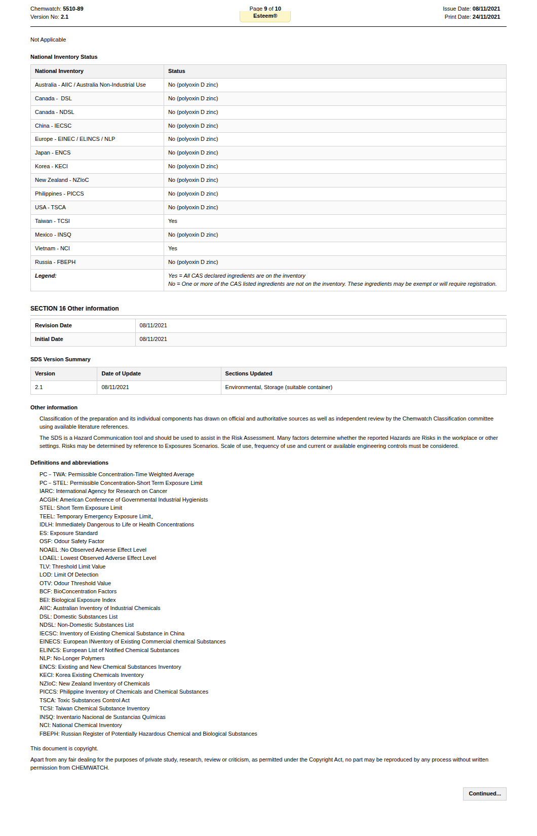Chemwatch: 5510-89 Version No: 2.1
Page 9 of 10 Esteem®
Issue Date: 08/11/2021 Print Date: 24/11/2021
Not Applicable
National Inventory Status
| National Inventory | Status |
| --- | --- |
| Australia - AIIC / Australia Non-Industrial Use | No (polyoxin D zinc) |
| Canada - DSL | No (polyoxin D zinc) |
| Canada - NDSL | No (polyoxin D zinc) |
| China - IECSC | No (polyoxin D zinc) |
| Europe - EINEC / ELINCS / NLP | No (polyoxin D zinc) |
| Japan - ENCS | No (polyoxin D zinc) |
| Korea - KECI | No (polyoxin D zinc) |
| New Zealand - NZIoC | No (polyoxin D zinc) |
| Philippines - PICCS | No (polyoxin D zinc) |
| USA - TSCA | No (polyoxin D zinc) |
| Taiwan - TCSI | Yes |
| Mexico - INSQ | No (polyoxin D zinc) |
| Vietnam - NCI | Yes |
| Russia - FBEPH | No (polyoxin D zinc) |
| Legend: | Yes = All CAS declared ingredients are on the inventory No = One or more of the CAS listed ingredients are not on the inventory. These ingredients may be exempt or will require registration. |
SECTION 16 Other information
| Revision Date | 08/11/2021 |
| Initial Date | 08/11/2021 |
SDS Version Summary
| Version | Date of Update | Sections Updated |
| --- | --- | --- |
| 2.1 | 08/11/2021 | Environmental, Storage (suitable container) |
Other information
Classification of the preparation and its individual components has drawn on official and authoritative sources as well as independent review by the Chemwatch Classification committee using available literature references.
The SDS is a Hazard Communication tool and should be used to assist in the Risk Assessment. Many factors determine whether the reported Hazards are Risks in the workplace or other settings. Risks may be determined by reference to Exposures Scenarios. Scale of use, frequency of use and current or available engineering controls must be considered.
Definitions and abbreviations
PC－TWA: Permissible Concentration-Time Weighted Average
PC－STEL: Permissible Concentration-Short Term Exposure Limit
IARC: International Agency for Research on Cancer
ACGIH: American Conference of Governmental Industrial Hygienists
STEL: Short Term Exposure Limit
TEEL: Temporary Emergency Exposure Limit。
IDLH: Immediately Dangerous to Life or Health Concentrations
ES: Exposure Standard
OSF: Odour Safety Factor
NOAEL :No Observed Adverse Effect Level
LOAEL: Lowest Observed Adverse Effect Level
TLV: Threshold Limit Value
LOD: Limit Of Detection
OTV: Odour Threshold Value
BCF: BioConcentration Factors
BEI: Biological Exposure Index
AIIC: Australian Inventory of Industrial Chemicals
DSL: Domestic Substances List
NDSL: Non-Domestic Substances List
IECSC: Inventory of Existing Chemical Substance in China
EINECS: European INventory of Existing Commercial chemical Substances
ELINCS: European List of Notified Chemical Substances
NLP: No-Longer Polymers
ENCS: Existing and New Chemical Substances Inventory
KECI: Korea Existing Chemicals Inventory
NZIoC: New Zealand Inventory of Chemicals
PICCS: Philippine Inventory of Chemicals and Chemical Substances
TSCA: Toxic Substances Control Act
TCSI: Taiwan Chemical Substance Inventory
INSQ: Inventario Nacional de Sustancias Químicas
NCI: National Chemical Inventory
FBEPH: Russian Register of Potentially Hazardous Chemical and Biological Substances
This document is copyright.
Apart from any fair dealing for the purposes of private study, research, review or criticism, as permitted under the Copyright Act, no part may be reproduced by any process without written permission from CHEMWATCH.
Continued...